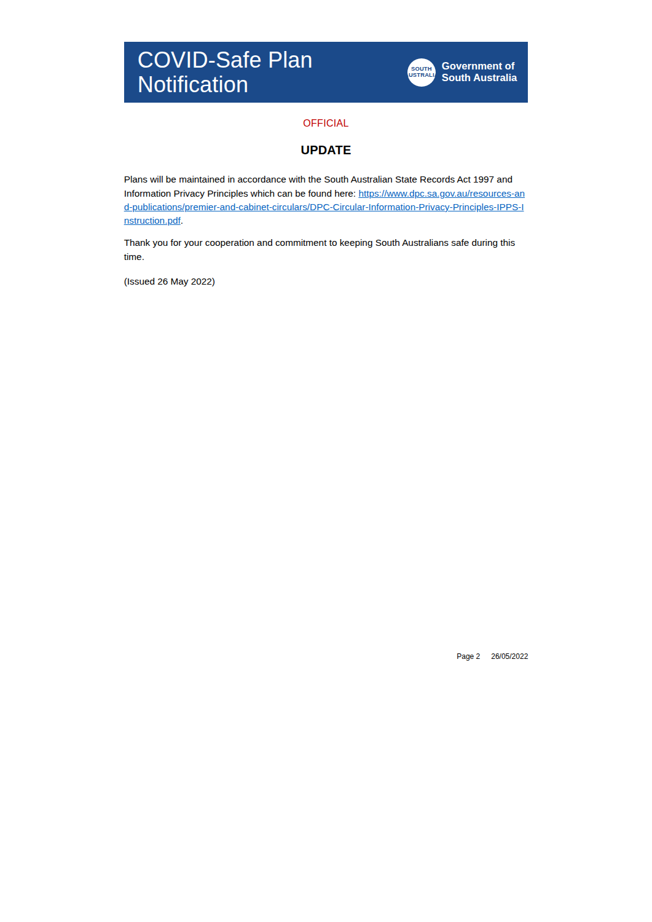COVID-Safe Plan Notification
SOUTH
AUSTRALIA
Government of
South Australia
OFFICIAL
UPDATE
Plans will be maintained in accordance with the South Australian State Records Act 1997 and Information Privacy Principles which can be found here: https://www.dpc.sa.gov.au/resources-and-publications/premier-and-cabinet-circulars/DPC-Circular-Information-Privacy-Principles-IPPS-Instruction.pdf.
Thank you for your cooperation and commitment to keeping South Australians safe during this time.
(Issued 26 May 2022)
Page 2 26/05/2022